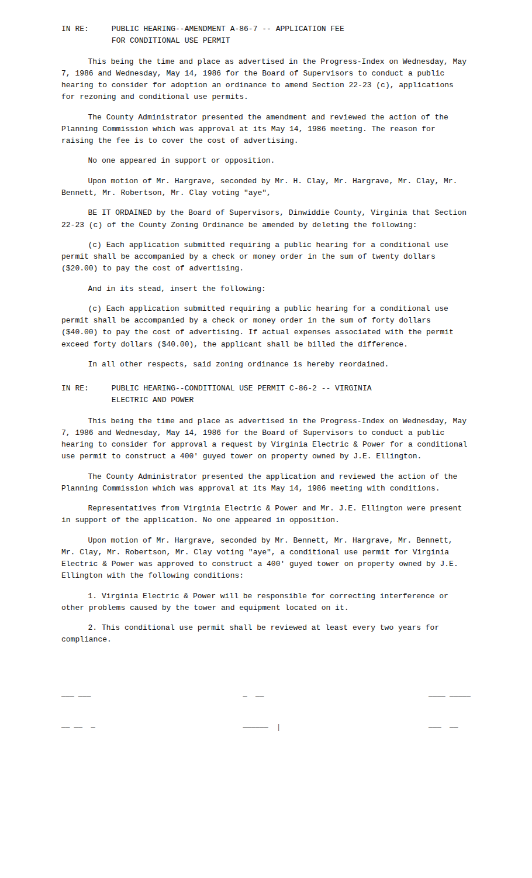IN RE:
PUBLIC HEARING--AMENDMENT A-86-7 -- APPLICATION FEE
FOR CONDITIONAL USE PERMIT
This being the time and place as advertised in the Progress-Index on Wednesday, May 7, 1986 and Wednesday, May 14, 1986 for the Board of Supervisors to conduct a public hearing to consider for adoption an ordinance to amend Section 22-23 (c), applications for rezoning and conditional use permits.
The County Administrator presented the amendment and reviewed the action of the Planning Commission which was approval at its May 14, 1986 meeting. The reason for raising the fee is to cover the cost of advertising.
No one appeared in support or opposition.
Upon motion of Mr. Hargrave, seconded by Mr. H. Clay, Mr. Hargrave, Mr. Clay, Mr. Bennett, Mr. Robertson, Mr. Clay voting "aye",
BE IT ORDAINED by the Board of Supervisors, Dinwiddie County, Virginia that Section 22-23 (c) of the County Zoning Ordinance be amended by deleting the following:
(c) Each application submitted requiring a public hearing for a conditional use permit shall be accompanied by a check or money order in the sum of twenty dollars ($20.00) to pay the cost of advertising.
And in its stead, insert the following:
(c) Each application submitted requiring a public hearing for a conditional use permit shall be accompanied by a check or money order in the sum of forty dollars ($40.00) to pay the cost of advertising. If actual expenses associated with the permit exceed forty dollars ($40.00), the applicant shall be billed the difference.
In all other respects, said zoning ordinance is hereby reordained.
IN RE:
PUBLIC HEARING--CONDITIONAL USE PERMIT C-86-2 -- VIRGINIA
ELECTRIC AND POWER
This being the time and place as advertised in the Progress-Index on Wednesday, May 7, 1986 and Wednesday, May 14, 1986 for the Board of Supervisors to conduct a public hearing to consider for approval a request by Virginia Electric & Power for a conditional use permit to construct a 400' guyed tower on property owned by J.E. Ellington.
The County Administrator presented the application and reviewed the action of the Planning Commission which was approval at its May 14, 1986 meeting with conditions.
Representatives from Virginia Electric & Power and Mr. J.E. Ellington were present in support of the application. No one appeared in opposition.
Upon motion of Mr. Hargrave, seconded by Mr. Bennett, Mr. Hargrave, Mr. Bennett, Mr. Clay, Mr. Robertson, Mr. Clay voting "aye", a conditional use permit for Virginia Electric & Power was approved to construct a 400' guyed tower on property owned by J.E. Ellington with the following conditions:
1. Virginia Electric & Power will be responsible for correcting interference or other problems caused by the tower and equipment located on it.
2. This conditional use permit shall be reviewed at least every two years for compliance.
——— ——— —— —— —
— —— —————— |
———— ————— ——— ——